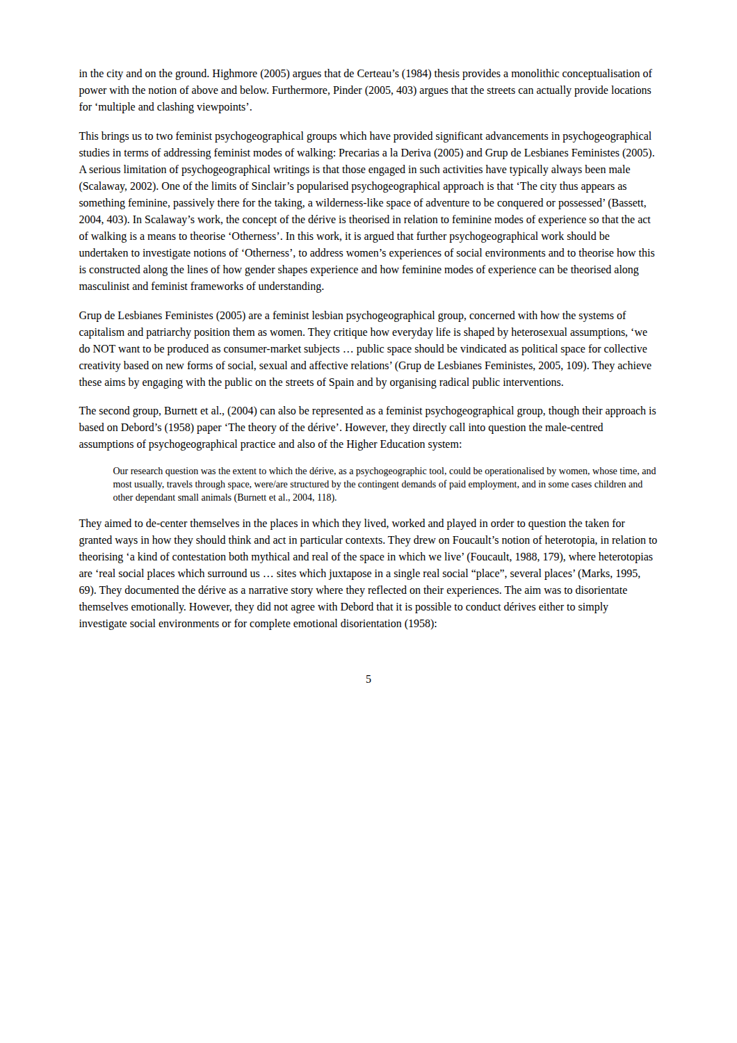in the city and on the ground. Highmore (2005) argues that de Certeau’s (1984) thesis provides a monolithic conceptualisation of power with the notion of above and below. Furthermore, Pinder (2005, 403) argues that the streets can actually provide locations for ‘multiple and clashing viewpoints’.
This brings us to two feminist psychogeographical groups which have provided significant advancements in psychogeographical studies in terms of addressing feminist modes of walking: Precarias a la Deriva (2005) and Grup de Lesbianes Feministes (2005). A serious limitation of psychogeographical writings is that those engaged in such activities have typically always been male (Scalaway, 2002). One of the limits of Sinclair’s popularised psychogeographical approach is that ‘The city thus appears as something feminine, passively there for the taking, a wilderness-like space of adventure to be conquered or possessed’ (Bassett, 2004, 403). In Scalaway’s work, the concept of the dérive is theorised in relation to feminine modes of experience so that the act of walking is a means to theorise ‘Otherness’. In this work, it is argued that further psychogeographical work should be undertaken to investigate notions of ‘Otherness’, to address women’s experiences of social environments and to theorise how this is constructed along the lines of how gender shapes experience and how feminine modes of experience can be theorised along masculinist and feminist frameworks of understanding.
Grup de Lesbianes Feministes (2005) are a feminist lesbian psychogeographical group, concerned with how the systems of capitalism and patriarchy position them as women. They critique how everyday life is shaped by heterosexual assumptions, ‘we do NOT want to be produced as consumer-market subjects … public space should be vindicated as political space for collective creativity based on new forms of social, sexual and affective relations’ (Grup de Lesbianes Feministes, 2005, 109). They achieve these aims by engaging with the public on the streets of Spain and by organising radical public interventions.
The second group, Burnett et al., (2004) can also be represented as a feminist psychogeographical group, though their approach is based on Debord’s (1958) paper ‘The theory of the dérive’. However, they directly call into question the male-centred assumptions of psychogeographical practice and also of the Higher Education system:
Our research question was the extent to which the dérive, as a psychogeographic tool, could be operationalised by women, whose time, and most usually, travels through space, were/are structured by the contingent demands of paid employment, and in some cases children and other dependant small animals (Burnett et al., 2004, 118).
They aimed to de-center themselves in the places in which they lived, worked and played in order to question the taken for granted ways in how they should think and act in particular contexts. They drew on Foucault’s notion of heterotopia, in relation to theorising ‘a kind of contestation both mythical and real of the space in which we live’ (Foucault, 1988, 179), where heterotopias are ‘real social places which surround us … sites which juxtapose in a single real social “place”, several places’ (Marks, 1995, 69). They documented the dérive as a narrative story where they reflected on their experiences. The aim was to disorientate themselves emotionally. However, they did not agree with Debord that it is possible to conduct dérives either to simply investigate social environments or for complete emotional disorientation (1958):
5